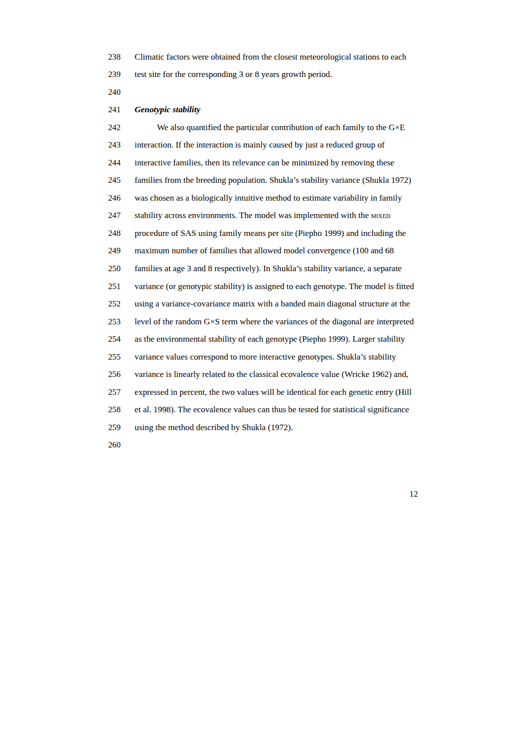238 Climatic factors were obtained from the closest meteorological stations to each
239 test site for the corresponding 3 or 8 years growth period.
240
241 Genotypic stability
242 We also quantified the particular contribution of each family to the G×E
243 interaction. If the interaction is mainly caused by just a reduced group of
244 interactive families, then its relevance can be minimized by removing these
245 families from the breeding population. Shukla’s stability variance (Shukla 1972)
246 was chosen as a biologically intuitive method to estimate variability in family
247 stability across environments. The model was implemented with the mixed
248 procedure of SAS using family means per site (Piepho 1999) and including the
249 maximum number of families that allowed model convergence (100 and 68
250 families at age 3 and 8 respectively). In Shukla’s stability variance, a separate
251 variance (or genotypic stability) is assigned to each genotype. The model is fitted
252 using a variance-covariance matrix with a banded main diagonal structure at the
253 level of the random G×S term where the variances of the diagonal are interpreted
254 as the environmental stability of each genotype (Piepho 1999). Larger stability
255 variance values correspond to more interactive genotypes. Shukla’s stability
256 variance is linearly related to the classical ecovalence value (Wricke 1962) and,
257 expressed in percent, the two values will be identical for each genetic entry (Hill
258 et al. 1998). The ecovalence values can thus be tested for statistical significance
259 using the method described by Shukla (1972).
260
12